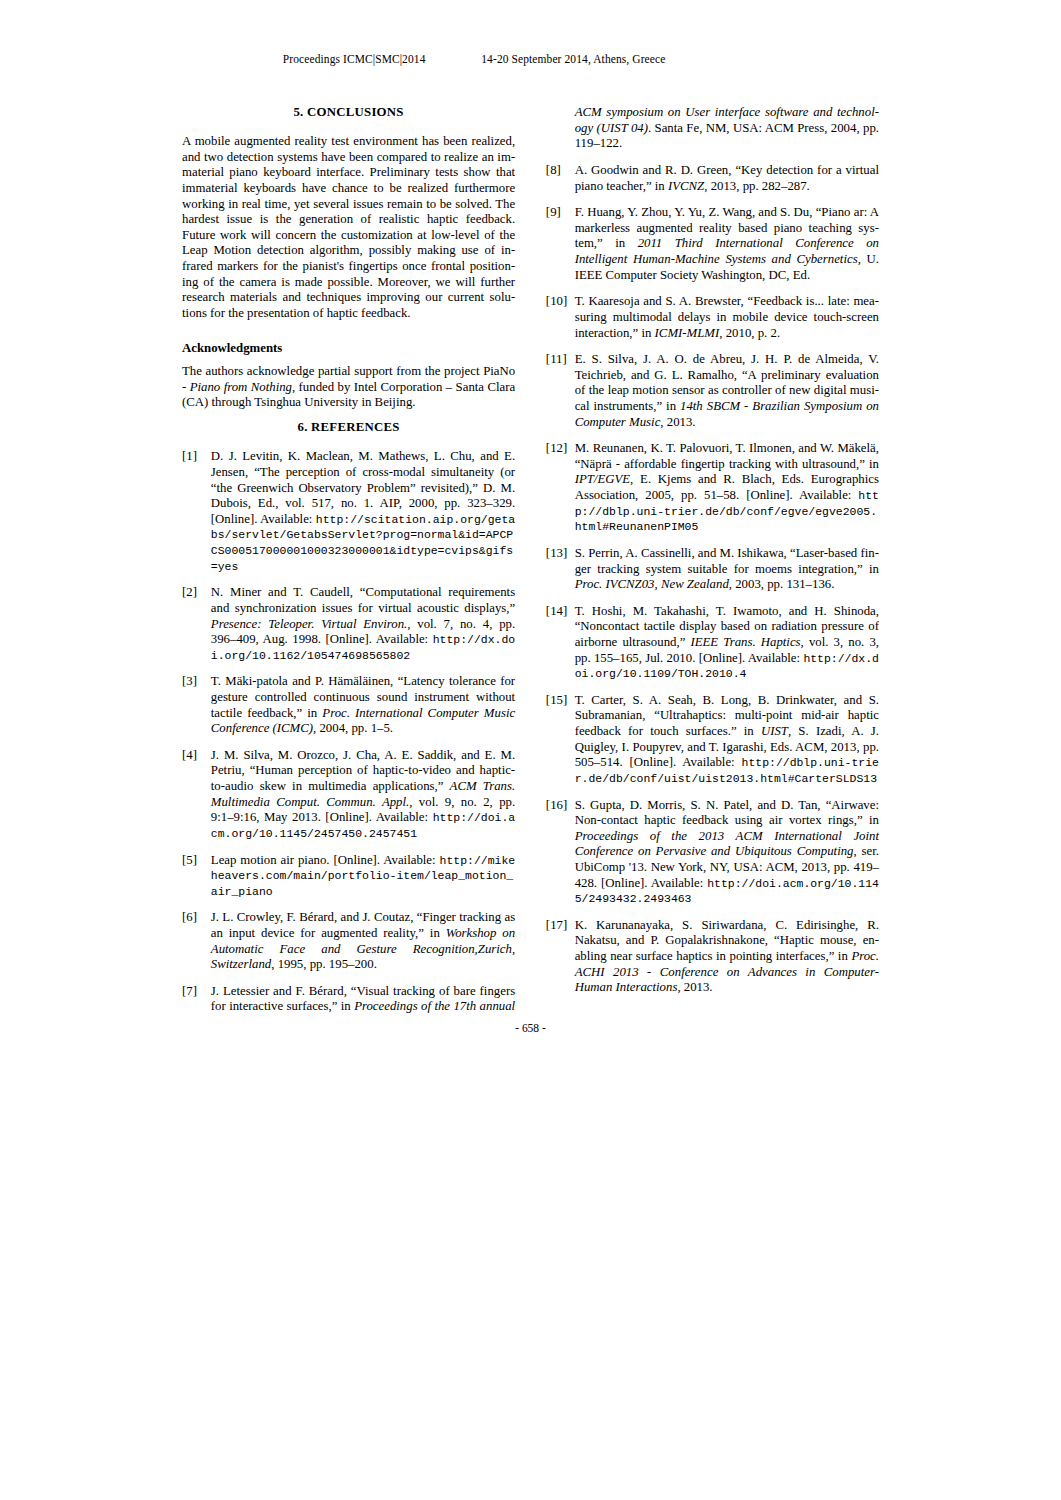Proceedings ICMC|SMC|2014 14-20 September 2014, Athens, Greece
5. Conclusions
A mobile augmented reality test environment has been realized, and two detection systems have been compared to realize an immaterial piano keyboard interface. Preliminary tests show that immaterial keyboards have chance to be realized furthermore working in real time, yet several issues remain to be solved. The hardest issue is the generation of realistic haptic feedback. Future work will concern the customization at low-level of the Leap Motion detection algorithm, possibly making use of infrared markers for the pianist's fingertips once frontal positioning of the camera is made possible. Moreover, we will further research materials and techniques improving our current solutions for the presentation of haptic feedback.
Acknowledgments
The authors acknowledge partial support from the project PiaNo - Piano from Nothing, funded by Intel Corporation – Santa Clara (CA) through Tsinghua University in Beijing.
6. References
D. J. Levitin, K. Maclean, M. Mathews, L. Chu, and E. Jensen, “The perception of cross-modal simultaneity (or “the Greenwich Observatory Problem” revisited),” D. M. Dubois, Ed., vol. 517, no. 1. AIP, 2000, pp. 323–329. [Online]. Available: http://scitation.aip.org/getabs/servlet/GetabsServlet?prog=normal&id=APCPCS000517000001000323000001&idtype=cvips&gifs=yes
N. Miner and T. Caudell, “Computational requirements and synchronization issues for virtual acoustic displays,” Presence: Teleoper. Virtual Environ., vol. 7, no. 4, pp. 396–409, Aug. 1998. [Online]. Available: http://dx.doi.org/10.1162/105474698565802
T. Mäki-patola and P. Hämäläinen, “Latency tolerance for gesture controlled continuous sound instrument without tactile feedback,” in Proc. International Computer Music Conference (ICMC), 2004, pp. 1–5.
J. M. Silva, M. Orozco, J. Cha, A. E. Saddik, and E. M. Petriu, “Human perception of haptic-to-video and haptic-to-audio skew in multimedia applications,” ACM Trans. Multimedia Comput. Commun. Appl., vol. 9, no. 2, pp. 9:1–9:16, May 2013. [Online]. Available: http://doi.acm.org/10.1145/2457450.2457451
Leap motion air piano. [Online]. Available: http://mikeheavers.com/main/portfolio-item/leap_motion_air_piano
J. L. Crowley, F. Bérard, and J. Coutaz, “Finger tracking as an input device for augmented reality,” in Workshop on Automatic Face and Gesture Recognition,Zurich, Switzerland, 1995, pp. 195–200.
J. Letessier and F. Bérard, “Visual tracking of bare fingers for interactive surfaces,” in Proceedings of the 17th annual ACM symposium on User interface software and technology (UIST 04). Santa Fe, NM, USA: ACM Press, 2004, pp. 119–122.
A. Goodwin and R. D. Green, “Key detection for a virtual piano teacher,” in IVCNZ, 2013, pp. 282–287.
F. Huang, Y. Zhou, Y. Yu, Z. Wang, and S. Du, “Piano ar: A markerless augmented reality based piano teaching system,” in 2011 Third International Conference on Intelligent Human-Machine Systems and Cybernetics, U. IEEE Computer Society Washington, DC, Ed.
T. Kaaresoja and S. A. Brewster, “Feedback is... late: measuring multimodal delays in mobile device touch-screen interaction,” in ICMI-MLMI, 2010, p. 2.
E. S. Silva, J. A. O. de Abreu, J. H. P. de Almeida, V. Teichrieb, and G. L. Ramalho, “A preliminary evaluation of the leap motion sensor as controller of new digital musical instruments,” in 14th SBCM - Brazilian Symposium on Computer Music, 2013.
M. Reunanen, K. T. Palovuori, T. Ilmonen, and W. Mäkelä, “Näprä - affordable fingertip tracking with ultrasound,” in IPT/EGVE, E. Kjems and R. Blach, Eds. Eurographics Association, 2005, pp. 51–58. [Online]. Available: http://dblp.uni-trier.de/db/conf/egve/egve2005.html#ReunanenPIM05
S. Perrin, A. Cassinelli, and M. Ishikawa, “Laser-based finger tracking system suitable for moems integration,” in Proc. IVCNZ03, New Zealand, 2003, pp. 131–136.
T. Hoshi, M. Takahashi, T. Iwamoto, and H. Shinoda, “Noncontact tactile display based on radiation pressure of airborne ultrasound,” IEEE Trans. Haptics, vol. 3, no. 3, pp. 155–165, Jul. 2010. [Online]. Available: http://dx.doi.org/10.1109/TOH.2010.4
T. Carter, S. A. Seah, B. Long, B. Drinkwater, and S. Subramanian, “Ultrahaptics: multi-point mid-air haptic feedback for touch surfaces.” in UIST, S. Izadi, A. J. Quigley, I. Poupyrev, and T. Igarashi, Eds. ACM, 2013, pp. 505–514. [Online]. Available: http://dblp.uni-trier.de/db/conf/uist/uist2013.html#CarterSLDS13
S. Gupta, D. Morris, S. N. Patel, and D. Tan, “Airwave: Non-contact haptic feedback using air vortex rings,” in Proceedings of the 2013 ACM International Joint Conference on Pervasive and Ubiquitous Computing, ser. UbiComp '13. New York, NY, USA: ACM, 2013, pp. 419–428. [Online]. Available: http://doi.acm.org/10.1145/2493432.2493463
K. Karunanayaka, S. Siriwardana, C. Edirisinghe, R. Nakatsu, and P. Gopalakrishnakone, “Haptic mouse, enabling near surface haptics in pointing interfaces,” in Proc. ACHI 2013 - Conference on Advances in Computer-Human Interactions, 2013.
- 658 -